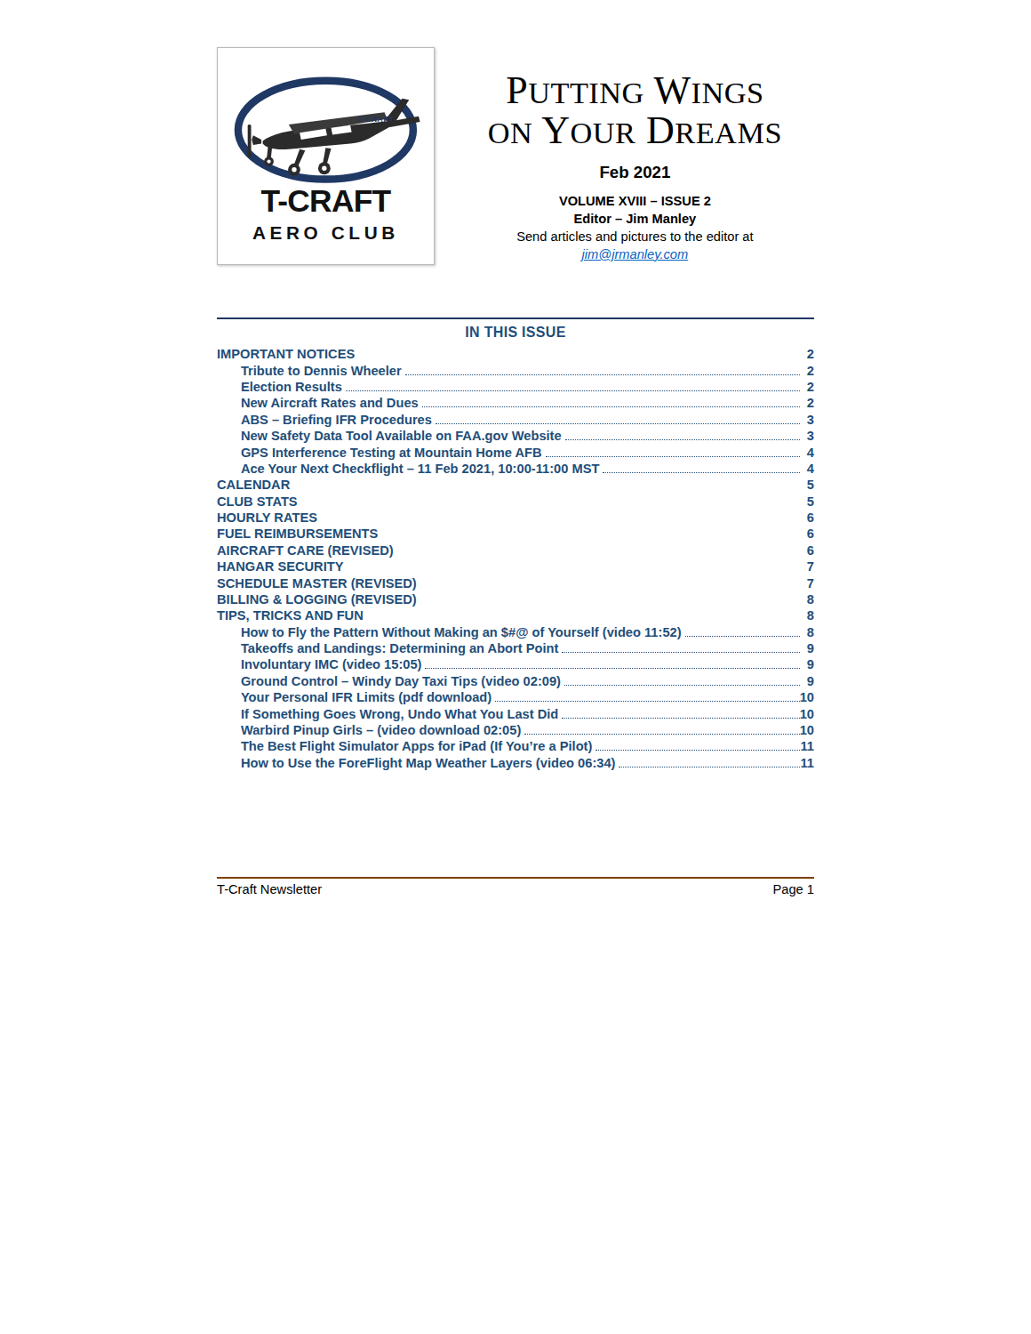T-CRAFT T-CRAFT AERO CLUB
PUTTING WINGS
ON YOUR DREAMS
Feb 2021
VOLUME XVIII – ISSUE 2
Editor – Jim Manley
Send articles and pictures to the editor at
jim@jrmanley.com
IN THIS ISSUE
| IMPORTANT NOTICES | 2 |
| Tribute to Dennis Wheeler | 2 |
| Election Results | 2 |
| New Aircraft Rates and Dues | 2 |
| ABS – Briefing IFR Procedures | 3 |
| New Safety Data Tool Available on FAA.gov Website | 3 |
| GPS Interference Testing at Mountain Home AFB | 4 |
| Ace Your Next Checkflight – 11 Feb 2021, 10:00-11:00 MST | 4 |
| CALENDAR | 5 |
| CLUB STATS | 5 |
| HOURLY RATES | 6 |
| FUEL REIMBURSEMENTS | 6 |
| AIRCRAFT CARE (REVISED) | 6 |
| HANGAR SECURITY | 7 |
| SCHEDULE MASTER (REVISED) | 7 |
| BILLING & LOGGING (REVISED) | 8 |
| TIPS, TRICKS AND FUN | 8 |
| How to Fly the Pattern Without Making an $#@ of Yourself (video 11:52) | 8 |
| Takeoffs and Landings: Determining an Abort Point | 9 |
| Involuntary IMC (video 15:05) | 9 |
| Ground Control – Windy Day Taxi Tips (video 02:09) | 9 |
| Your Personal IFR Limits (pdf download) | 10 |
| If Something Goes Wrong, Undo What You Last Did | 10 |
| Warbird Pinup Girls – (video download 02:05) | 10 |
| The Best Flight Simulator Apps for iPad (If You’re a Pilot) | 11 |
| How to Use the ForeFlight Map Weather Layers (video 06:34) | 11 |
T-Craft Newsletter Page 1